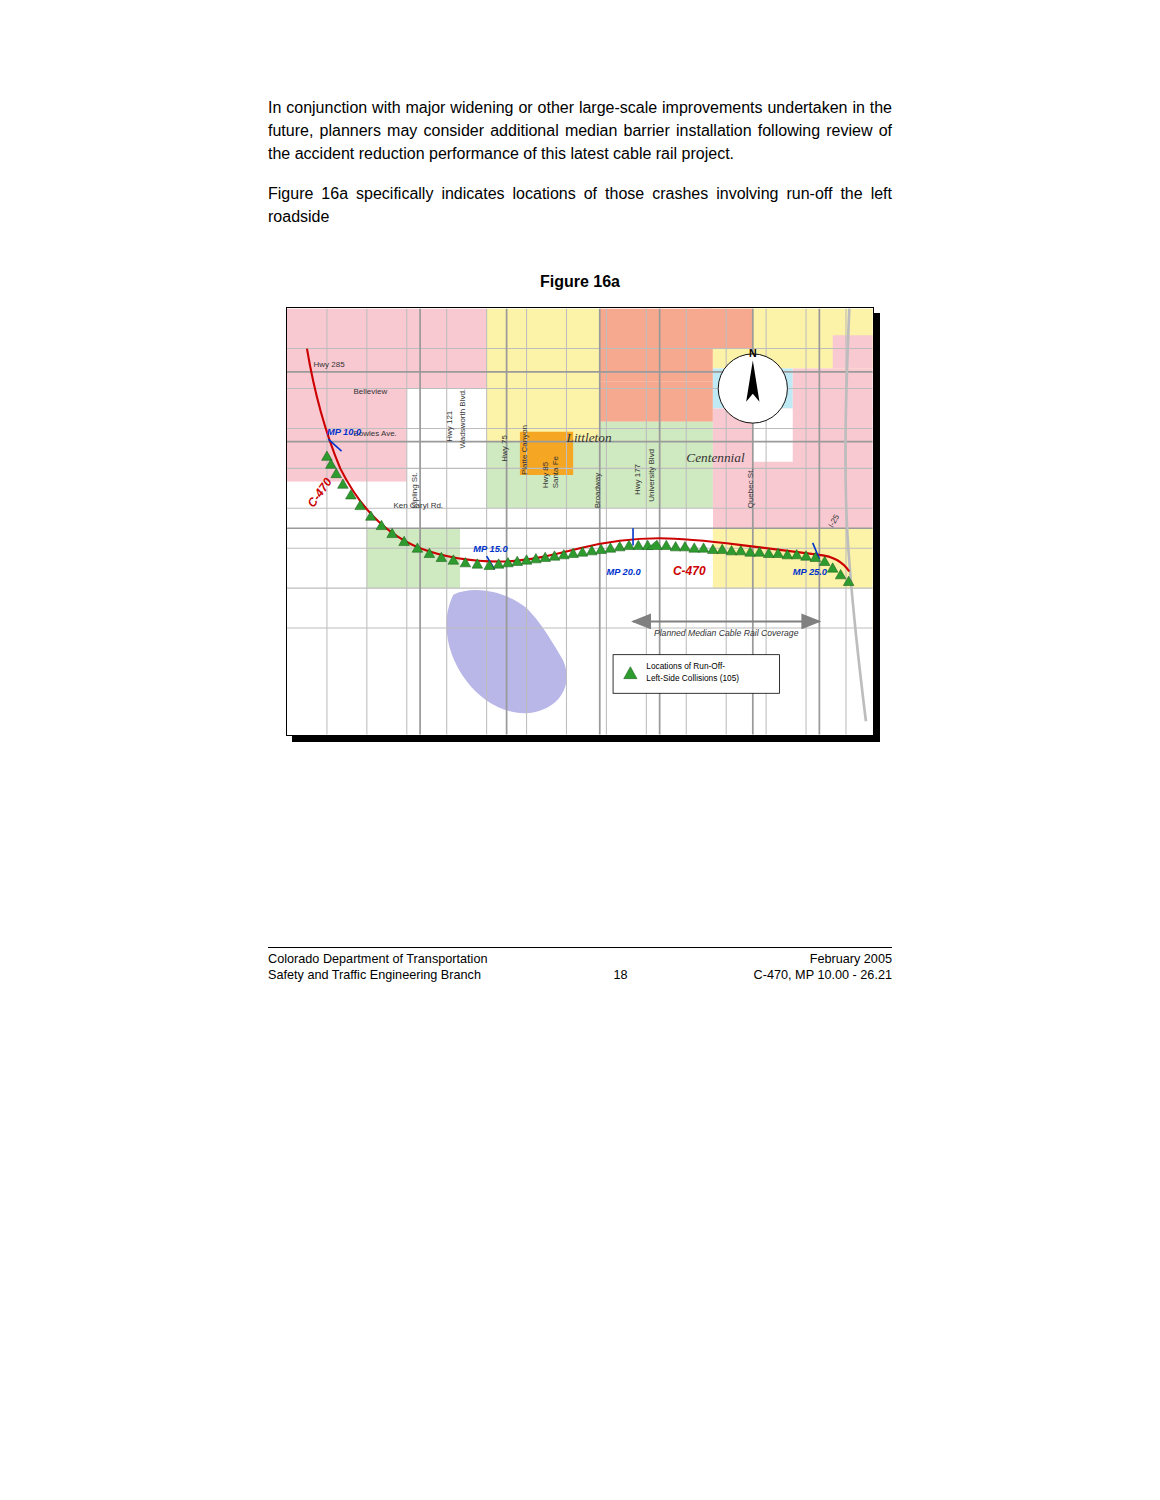In conjunction with major widening or other large-scale improvements undertaken in the future, planners may consider additional median barrier installation following review of the accident reduction performance of this latest cable rail project.
Figure 16a specifically indicates locations of those crashes involving run-off the left roadside
Figure 16a
N Planned Median Cable Rail Coverage Locations of Run-Off- Left-Side Collisions (105) Hwy 285 Belleview Bowles Ave. Ken Caryl Rd. Kipling St. Hwy 121 Wadsworth Blvd. Hwy 75 Platte Canyon Hwy 85 Santa Fe Broadway Hwy 177 University Blvd Quebec St. I-25 Littleton Centennial MP 10.0 MP 15.0 MP 20.0 MP 25.0 C-470 C-470
Colorado Department of Transportation Safety and Traffic Engineering Branch
18
February 2005 C-470, MP 10.00 - 26.21